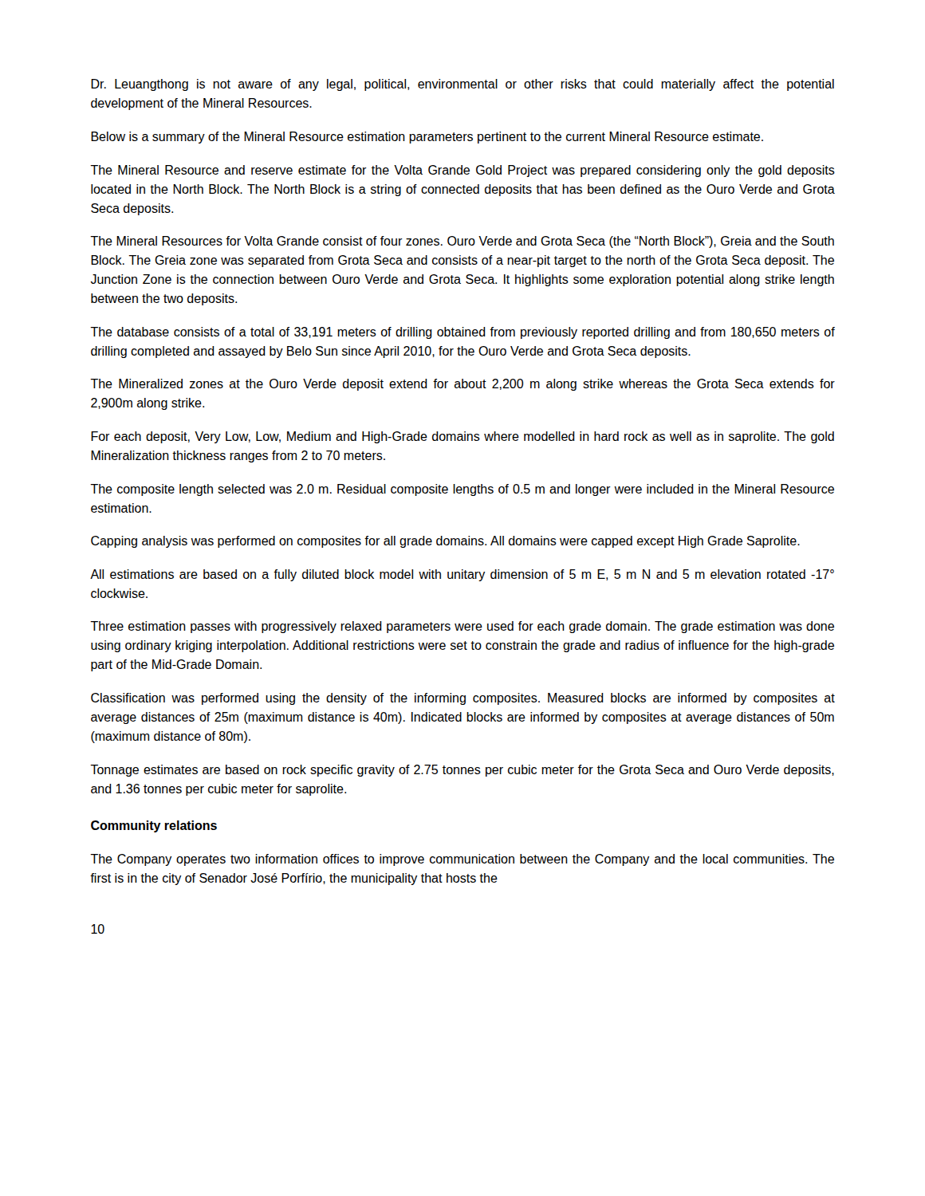Dr. Leuangthong is not aware of any legal, political, environmental or other risks that could materially affect the potential development of the Mineral Resources.
Below is a summary of the Mineral Resource estimation parameters pertinent to the current Mineral Resource estimate.
The Mineral Resource and reserve estimate for the Volta Grande Gold Project was prepared considering only the gold deposits located in the North Block. The North Block is a string of connected deposits that has been defined as the Ouro Verde and Grota Seca deposits.
The Mineral Resources for Volta Grande consist of four zones. Ouro Verde and Grota Seca (the “North Block”), Greia and the South Block. The Greia zone was separated from Grota Seca and consists of a near-pit target to the north of the Grota Seca deposit. The Junction Zone is the connection between Ouro Verde and Grota Seca. It highlights some exploration potential along strike length between the two deposits.
The database consists of a total of 33,191 meters of drilling obtained from previously reported drilling and from 180,650 meters of drilling completed and assayed by Belo Sun since April 2010, for the Ouro Verde and Grota Seca deposits.
The Mineralized zones at the Ouro Verde deposit extend for about 2,200 m along strike whereas the Grota Seca extends for 2,900m along strike.
For each deposit, Very Low, Low, Medium and High-Grade domains where modelled in hard rock as well as in saprolite. The gold Mineralization thickness ranges from 2 to 70 meters.
The composite length selected was 2.0 m. Residual composite lengths of 0.5 m and longer were included in the Mineral Resource estimation.
Capping analysis was performed on composites for all grade domains. All domains were capped except High Grade Saprolite.
All estimations are based on a fully diluted block model with unitary dimension of 5 m E, 5 m N and 5 m elevation rotated -17° clockwise.
Three estimation passes with progressively relaxed parameters were used for each grade domain. The grade estimation was done using ordinary kriging interpolation. Additional restrictions were set to constrain the grade and radius of influence for the high-grade part of the Mid-Grade Domain.
Classification was performed using the density of the informing composites. Measured blocks are informed by composites at average distances of 25m (maximum distance is 40m). Indicated blocks are informed by composites at average distances of 50m (maximum distance of 80m).
Tonnage estimates are based on rock specific gravity of 2.75 tonnes per cubic meter for the Grota Seca and Ouro Verde deposits, and 1.36 tonnes per cubic meter for saprolite.
Community relations
The Company operates two information offices to improve communication between the Company and the local communities. The first is in the city of Senador José Porfírio, the municipality that hosts the
10